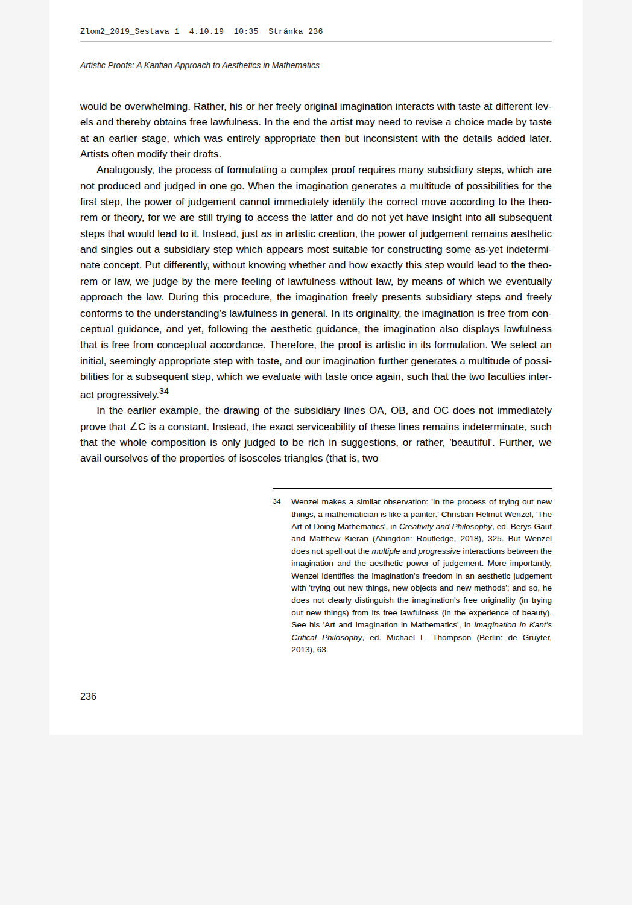Zlom2_2019_Sestava 1 4.10.19 10:35 Stránka 236
Artistic Proofs: A Kantian Approach to Aesthetics in Mathematics
would be overwhelming. Rather, his or her freely original imagination interacts with taste at different levels and thereby obtains free lawfulness. In the end the artist may need to revise a choice made by taste at an earlier stage, which was entirely appropriate then but inconsistent with the details added later. Artists often modify their drafts.
Analogously, the process of formulating a complex proof requires many subsidiary steps, which are not produced and judged in one go. When the imagination generates a multitude of possibilities for the first step, the power of judgement cannot immediately identify the correct move according to the theorem or theory, for we are still trying to access the latter and do not yet have insight into all subsequent steps that would lead to it. Instead, just as in artistic creation, the power of judgement remains aesthetic and singles out a subsidiary step which appears most suitable for constructing some as-yet indeterminate concept. Put differently, without knowing whether and how exactly this step would lead to the theorem or law, we judge by the mere feeling of lawfulness without law, by means of which we eventually approach the law. During this procedure, the imagination freely presents subsidiary steps and freely conforms to the understanding's lawfulness in general. In its originality, the imagination is free from conceptual guidance, and yet, following the aesthetic guidance, the imagination also displays lawfulness that is free from conceptual accordance. Therefore, the proof is artistic in its formulation. We select an initial, seemingly appropriate step with taste, and our imagination further generates a multitude of possibilities for a subsequent step, which we evaluate with taste once again, such that the two faculties interact progressively.34
In the earlier example, the drawing of the subsidiary lines OA, OB, and OC does not immediately prove that ∠C is a constant. Instead, the exact serviceability of these lines remains indeterminate, such that the whole composition is only judged to be rich in suggestions, or rather, 'beautiful'. Further, we avail ourselves of the properties of isosceles triangles (that is, two
34 Wenzel makes a similar observation: 'In the process of trying out new things, a mathematician is like a painter.' Christian Helmut Wenzel, 'The Art of Doing Mathematics', in Creativity and Philosophy, ed. Berys Gaut and Matthew Kieran (Abingdon: Routledge, 2018), 325. But Wenzel does not spell out the multiple and progressive interactions between the imagination and the aesthetic power of judgement. More importantly, Wenzel identifies the imagination's freedom in an aesthetic judgement with 'trying out new things, new objects and new methods'; and so, he does not clearly distinguish the imagination's free originality (in trying out new things) from its free lawfulness (in the experience of beauty). See his 'Art and Imagination in Mathematics', in Imagination in Kant's Critical Philosophy, ed. Michael L. Thompson (Berlin: de Gruyter, 2013), 63.
236